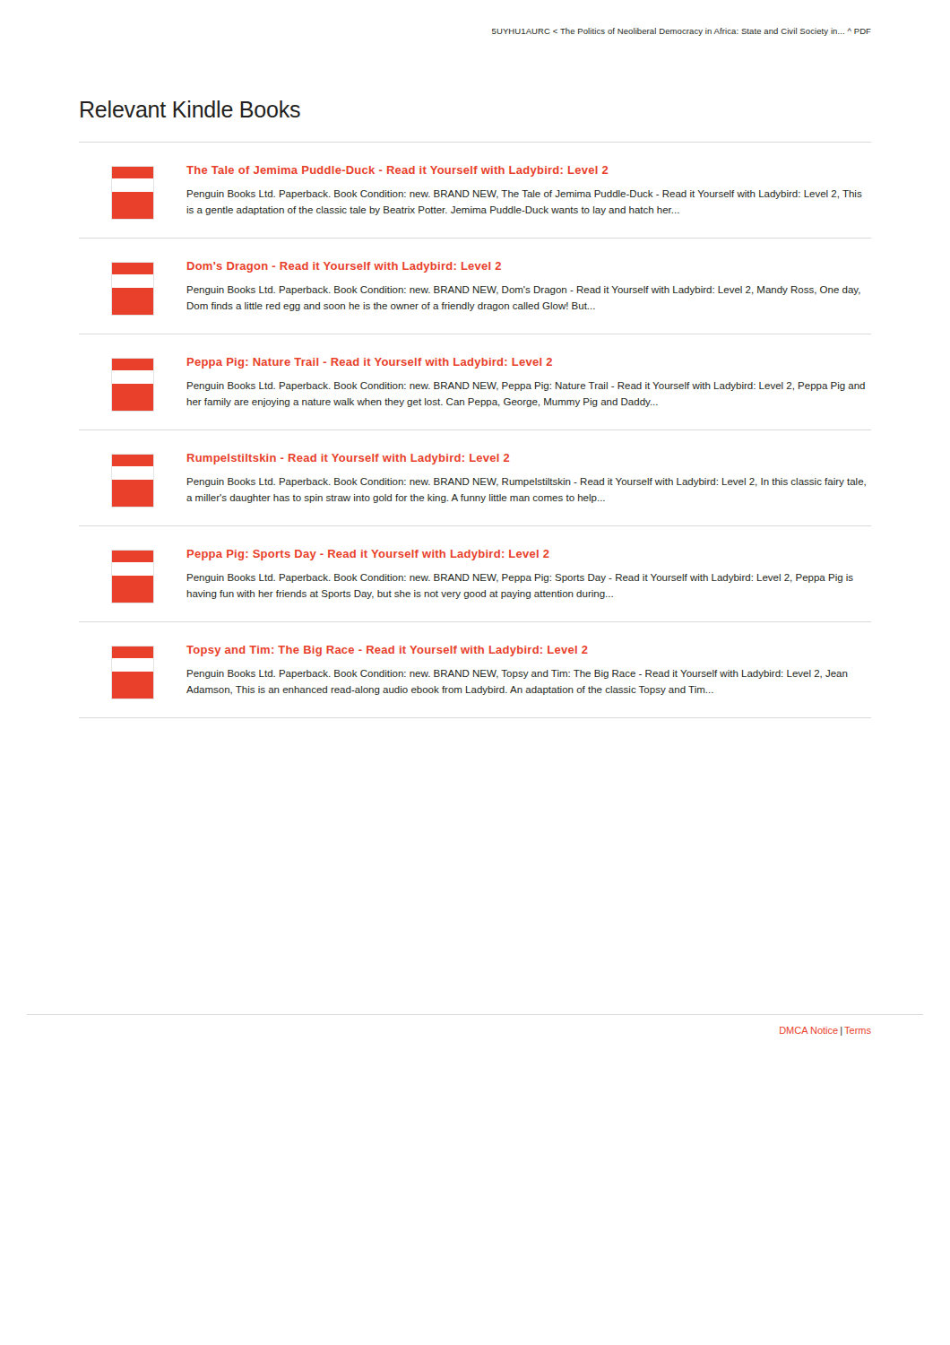5UYHU1AURC < The Politics of Neoliberal Democracy in Africa: State and Civil Society in... ^ PDF
Relevant Kindle Books
The Tale of Jemima Puddle-Duck - Read it Yourself with Ladybird: Level 2
Penguin Books Ltd. Paperback. Book Condition: new. BRAND NEW, The Tale of Jemima Puddle-Duck - Read it Yourself with Ladybird: Level 2, This is a gentle adaptation of the classic tale by Beatrix Potter. Jemima Puddle-Duck wants to lay and hatch her...
Dom's Dragon - Read it Yourself with Ladybird: Level 2
Penguin Books Ltd. Paperback. Book Condition: new. BRAND NEW, Dom's Dragon - Read it Yourself with Ladybird: Level 2, Mandy Ross, One day, Dom finds a little red egg and soon he is the owner of a friendly dragon called Glow! But...
Peppa Pig: Nature Trail - Read it Yourself with Ladybird: Level 2
Penguin Books Ltd. Paperback. Book Condition: new. BRAND NEW, Peppa Pig: Nature Trail - Read it Yourself with Ladybird: Level 2, Peppa Pig and her family are enjoying a nature walk when they get lost. Can Peppa, George, Mummy Pig and Daddy...
Rumpelstiltskin - Read it Yourself with Ladybird: Level 2
Penguin Books Ltd. Paperback. Book Condition: new. BRAND NEW, Rumpelstiltskin - Read it Yourself with Ladybird: Level 2, In this classic fairy tale, a miller's daughter has to spin straw into gold for the king. A funny little man comes to help...
Peppa Pig: Sports Day - Read it Yourself with Ladybird: Level 2
Penguin Books Ltd. Paperback. Book Condition: new. BRAND NEW, Peppa Pig: Sports Day - Read it Yourself with Ladybird: Level 2, Peppa Pig is having fun with her friends at Sports Day, but she is not very good at paying attention during...
Topsy and Tim: The Big Race - Read it Yourself with Ladybird: Level 2
Penguin Books Ltd. Paperback. Book Condition: new. BRAND NEW, Topsy and Tim: The Big Race - Read it Yourself with Ladybird: Level 2, Jean Adamson, This is an enhanced read-along audio ebook from Ladybird. An adaptation of the classic Topsy and Tim...
DMCA Notice|Terms